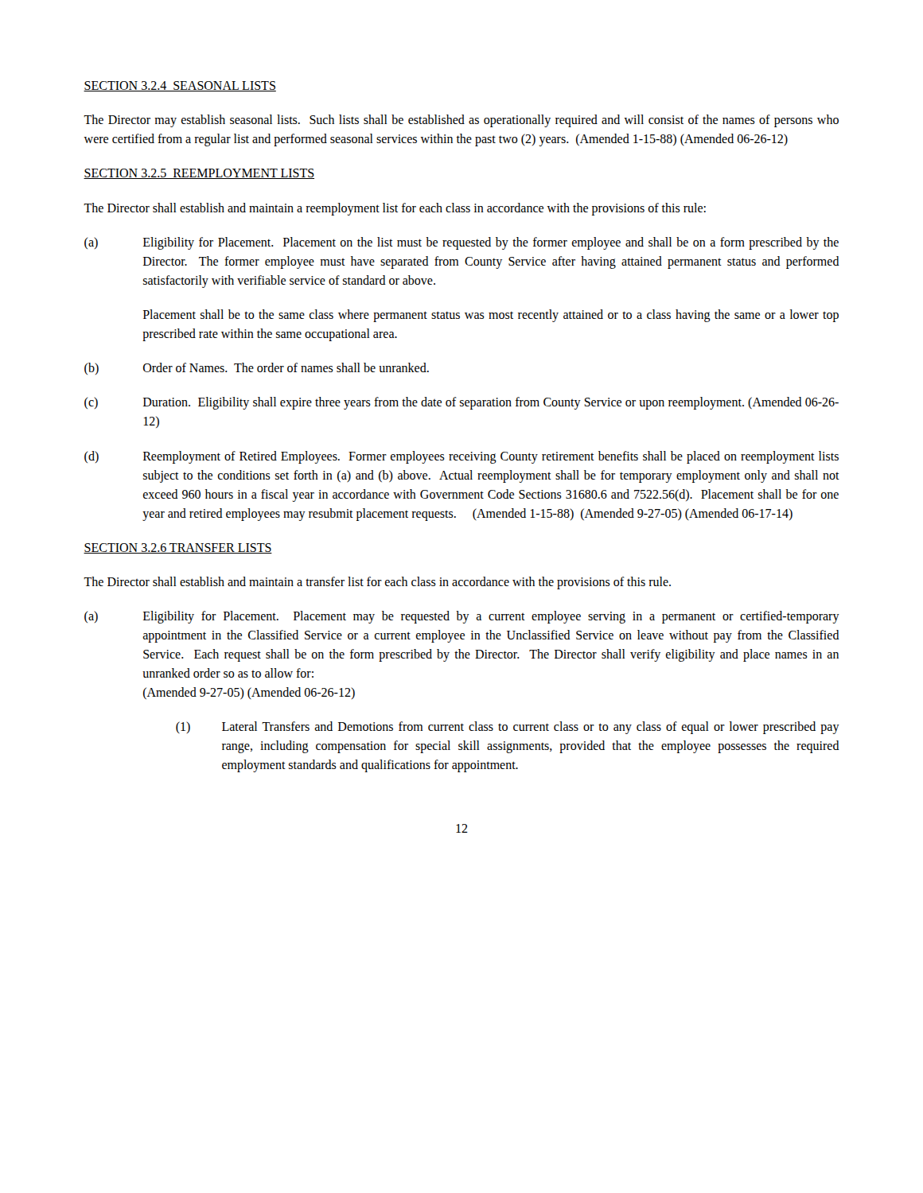SECTION 3.2.4 SEASONAL LISTS
The Director may establish seasonal lists. Such lists shall be established as operationally required and will consist of the names of persons who were certified from a regular list and performed seasonal services within the past two (2) years. (Amended 1-15-88) (Amended 06-26-12)
SECTION 3.2.5 REEMPLOYMENT LISTS
The Director shall establish and maintain a reemployment list for each class in accordance with the provisions of this rule:
(a)
Eligibility for Placement. Placement on the list must be requested by the former employee and shall be on a form prescribed by the Director. The former employee must have separated from County Service after having attained permanent status and performed satisfactorily with verifiable service of standard or above.
Placement shall be to the same class where permanent status was most recently attained or to a class having the same or a lower top prescribed rate within the same occupational area.
(b)
Order of Names. The order of names shall be unranked.
(c)
Duration. Eligibility shall expire three years from the date of separation from County Service or upon reemployment. (Amended 06-26-12)
(d)
Reemployment of Retired Employees. Former employees receiving County retirement benefits shall be placed on reemployment lists subject to the conditions set forth in (a) and (b) above. Actual reemployment shall be for temporary employment only and shall not exceed 960 hours in a fiscal year in accordance with Government Code Sections 31680.6 and 7522.56(d). Placement shall be for one year and retired employees may resubmit placement requests. (Amended 1-15-88) (Amended 9-27-05) (Amended 06-17-14)
SECTION 3.2.6 TRANSFER LISTS
The Director shall establish and maintain a transfer list for each class in accordance with the provisions of this rule.
(a)
Eligibility for Placement. Placement may be requested by a current employee serving in a permanent or certified-temporary appointment in the Classified Service or a current employee in the Unclassified Service on leave without pay from the Classified Service. Each request shall be on the form prescribed by the Director. The Director shall verify eligibility and place names in an unranked order so as to allow for:
(Amended 9-27-05) (Amended 06-26-12)
(1)
Lateral Transfers and Demotions from current class to current class or to any class of equal or lower prescribed pay range, including compensation for special skill assignments, provided that the employee possesses the required employment standards and qualifications for appointment.
12